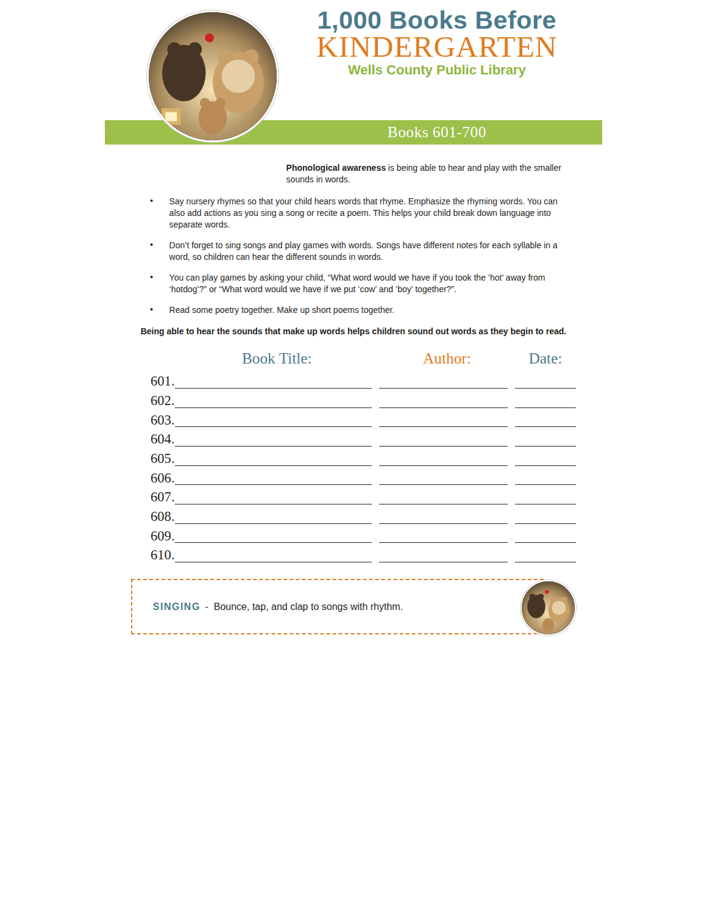1,000 Books Before
KINDERGARTEN
Wells County Public Library
Books 601-700
Phonological awareness is being able to hear and play with the smaller sounds in words.
Say nursery rhymes so that your child hears words that rhyme. Emphasize the rhyming words. You can also add actions as you sing a song or recite a poem. This helps your child break down language into separate words.
Don’t forget to sing songs and play games with words. Songs have different notes for each syllable in a word, so children can hear the different sounds in words.
You can play games by asking your child, “What word would we have if you took the ‘hot’ away from ‘hotdog’?” or “What word would we have if we put ‘cow’ and ‘boy’ together?”.
Read some poetry together. Make up short poems together.
Being able to hear the sounds that make up words helps children sound out words as they begin to read.
| | Book Title: | Author: | Date: |
| --- | --- | --- | --- |
| 601. | | | |
| 602. | | | |
| 603. | | | |
| 604. | | | |
| 605. | | | |
| 606. | | | |
| 607. | | | |
| 608. | | | |
| 609. | | | |
| 610. | | | |
SINGING - Bounce, tap, and clap to songs with rhythm.